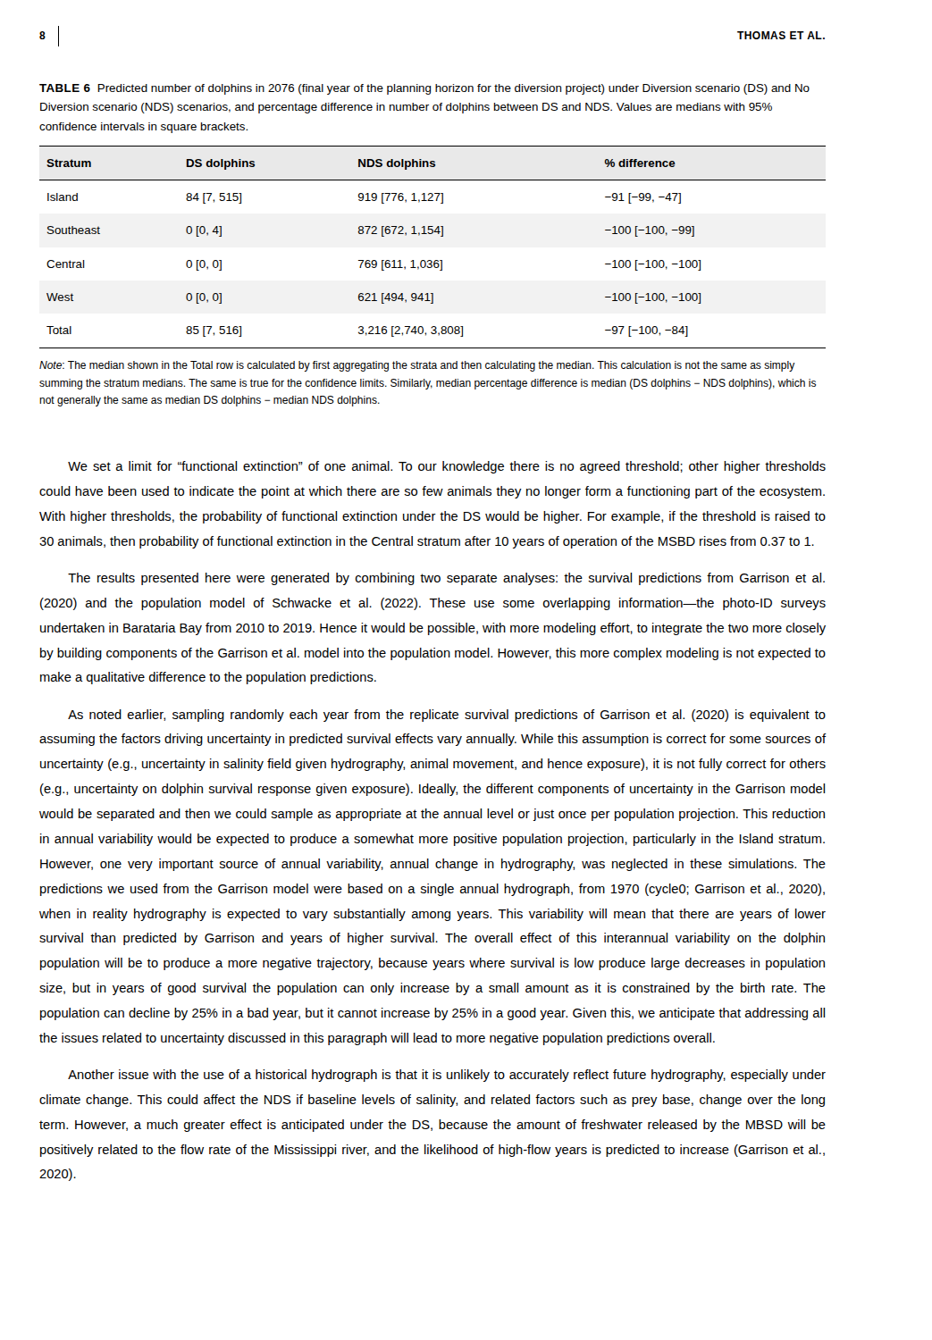8 THOMAS ET AL.
TABLE 6 Predicted number of dolphins in 2076 (final year of the planning horizon for the diversion project) under Diversion scenario (DS) and No Diversion scenario (NDS) scenarios, and percentage difference in number of dolphins between DS and NDS. Values are medians with 95% confidence intervals in square brackets.
| Stratum | DS dolphins | NDS dolphins | % difference |
| --- | --- | --- | --- |
| Island | 84 [7, 515] | 919 [776, 1,127] | −91 [−99, −47] |
| Southeast | 0 [0, 4] | 872 [672, 1,154] | −100 [−100, −99] |
| Central | 0 [0, 0] | 769 [611, 1,036] | −100 [−100, −100] |
| West | 0 [0, 0] | 621 [494, 941] | −100 [−100, −100] |
| Total | 85 [7, 516] | 3,216 [2,740, 3,808] | −97 [−100, −84] |
Note: The median shown in the Total row is calculated by first aggregating the strata and then calculating the median. This calculation is not the same as simply summing the stratum medians. The same is true for the confidence limits. Similarly, median percentage difference is median (DS dolphins − NDS dolphins), which is not generally the same as median DS dolphins − median NDS dolphins.
We set a limit for “functional extinction” of one animal. To our knowledge there is no agreed threshold; other higher thresholds could have been used to indicate the point at which there are so few animals they no longer form a functioning part of the ecosystem. With higher thresholds, the probability of functional extinction under the DS would be higher. For example, if the threshold is raised to 30 animals, then probability of functional extinction in the Central stratum after 10 years of operation of the MSBD rises from 0.37 to 1.
The results presented here were generated by combining two separate analyses: the survival predictions from Garrison et al. (2020) and the population model of Schwacke et al. (2022). These use some overlapping information—the photo-ID surveys undertaken in Barataria Bay from 2010 to 2019. Hence it would be possible, with more modeling effort, to integrate the two more closely by building components of the Garrison et al. model into the population model. However, this more complex modeling is not expected to make a qualitative difference to the population predictions.
As noted earlier, sampling randomly each year from the replicate survival predictions of Garrison et al. (2020) is equivalent to assuming the factors driving uncertainty in predicted survival effects vary annually. While this assumption is correct for some sources of uncertainty (e.g., uncertainty in salinity field given hydrography, animal movement, and hence exposure), it is not fully correct for others (e.g., uncertainty on dolphin survival response given exposure). Ideally, the different components of uncertainty in the Garrison model would be separated and then we could sample as appropriate at the annual level or just once per population projection. This reduction in annual variability would be expected to produce a somewhat more positive population projection, particularly in the Island stratum. However, one very important source of annual variability, annual change in hydrography, was neglected in these simulations. The predictions we used from the Garrison model were based on a single annual hydrograph, from 1970 (cycle0; Garrison et al., 2020), when in reality hydrography is expected to vary substantially among years. This variability will mean that there are years of lower survival than predicted by Garrison and years of higher survival. The overall effect of this interannual variability on the dolphin population will be to produce a more negative trajectory, because years where survival is low produce large decreases in population size, but in years of good survival the population can only increase by a small amount as it is constrained by the birth rate. The population can decline by 25% in a bad year, but it cannot increase by 25% in a good year. Given this, we anticipate that addressing all the issues related to uncertainty discussed in this paragraph will lead to more negative population predictions overall.
Another issue with the use of a historical hydrograph is that it is unlikely to accurately reflect future hydrography, especially under climate change. This could affect the NDS if baseline levels of salinity, and related factors such as prey base, change over the long term. However, a much greater effect is anticipated under the DS, because the amount of freshwater released by the MBSD will be positively related to the flow rate of the Mississippi river, and the likelihood of high-flow years is predicted to increase (Garrison et al., 2020).